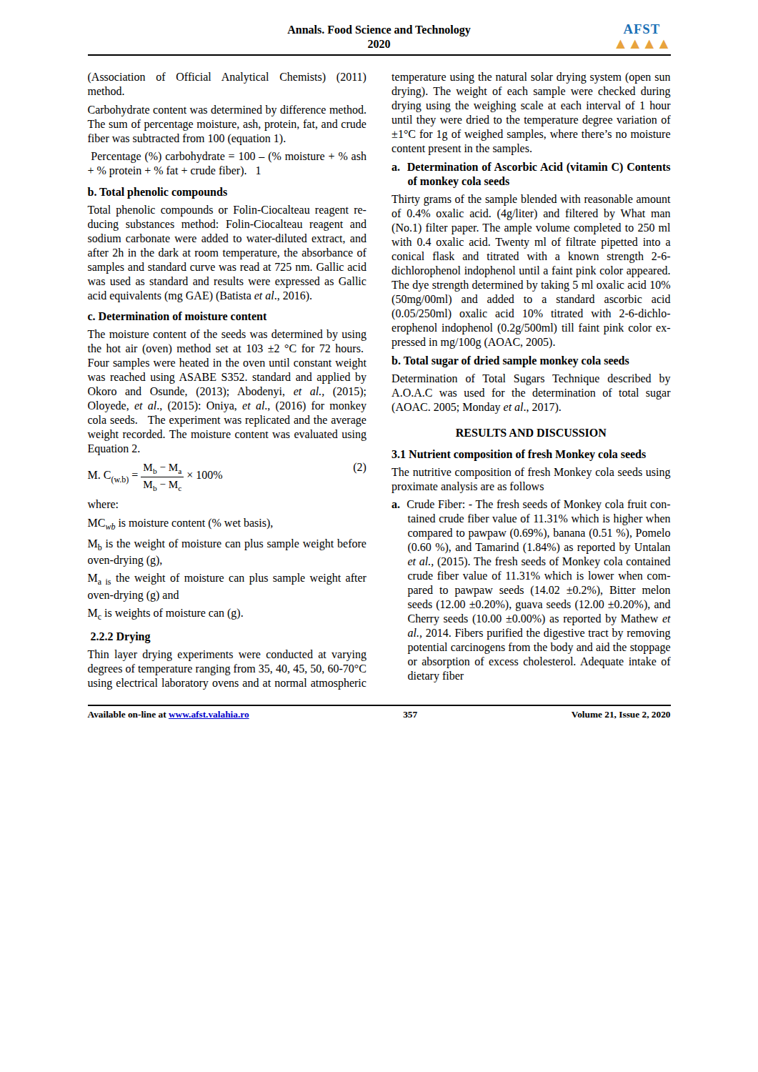Annals. Food Science and Technology
2020
AFST
▲▲▲▲
(Association of Official Analytical Chemists) (2011) method.
Carbohydrate content was determined by difference method. The sum of percentage moisture, ash, protein, fat, and crude fiber was subtracted from 100 (equation 1).
Percentage (%) carbohydrate = 100 – (% moisture + % ash + % protein + % fat + crude fiber). 1
b. Total phenolic compounds
Total phenolic compounds or Folin-Ciocalteau reagent reducing substances method: Folin-Ciocalteau reagent and sodium carbonate were added to water-diluted extract, and after 2h in the dark at room temperature, the absorbance of samples and standard curve was read at 725 nm. Gallic acid was used as standard and results were expressed as Gallic acid equivalents (mg GAE) (Batista et al., 2016).
c. Determination of moisture content
The moisture content of the seeds was determined by using the hot air (oven) method set at 103 ±2 °C for 72 hours. Four samples were heated in the oven until constant weight was reached using ASABE S352. standard and applied by Okoro and Osunde, (2013); Abodenyi, et al., (2015); Oloyede, et al., (2015): Oniya, et al., (2016) for monkey cola seeds. The experiment was replicated and the average weight recorded. The moisture content was evaluated using Equation 2.
M. C(w.b) = Mb − Ma Mb − Mc × 100% (2)
where:
MCwb is moisture content (% wet basis),
Mb is the weight of moisture can plus sample weight before oven-drying (g),
Ma is the weight of moisture can plus sample weight after oven-drying (g) and
Mc is weights of moisture can (g).
2.2.2 Drying
Thin layer drying experiments were conducted at varying degrees of temperature ranging from 35, 40, 45, 50, 60-70°C using electrical laboratory ovens and at normal atmospheric temperature using the natural solar drying system (open sun drying). The weight of each sample were checked during drying using the weighing scale at each interval of 1 hour until they were dried to the temperature degree variation of ±1°C for 1g of weighed samples, where there’s no moisture content present in the samples.
a. Determination of Ascorbic Acid (vitamin C) Contents of monkey cola seeds
Thirty grams of the sample blended with reasonable amount of 0.4% oxalic acid. (4g/liter) and filtered by What man (No.1) filter paper. The ample volume completed to 250 ml with 0.4 oxalic acid. Twenty ml of filtrate pipetted into a conical flask and titrated with a known strength 2-6-dichlorophenol indophenol until a faint pink color appeared. The dye strength determined by taking 5 ml oxalic acid 10%(50mg/00ml) and added to a standard ascorbic acid (0.05/250ml) oxalic acid 10% titrated with 2-6-dichloerophenol indophenol (0.2g/500ml) till faint pink color expressed in mg/100g (AOAC, 2005).
b. Total sugar of dried sample monkey cola seeds
Determination of Total Sugars Technique described by A.O.A.C was used for the determination of total sugar (AOAC. 2005; Monday et al., 2017).
RESULTS AND DISCUSSION
3.1 Nutrient composition of fresh Monkey cola seeds
The nutritive composition of fresh Monkey cola seeds using proximate analysis are as follows
a. Crude Fiber: - The fresh seeds of Monkey cola fruit contained crude fiber value of 11.31% which is higher when compared to pawpaw (0.69%), banana (0.51 %), Pomelo (0.60 %), and Tamarind (1.84%) as reported by Untalan et al., (2015). The fresh seeds of Monkey cola contained crude fiber value of 11.31% which is lower when compared to pawpaw seeds (14.02 ±0.2%), Bitter melon seeds (12.00 ±0.20%), guava seeds (12.00 ±0.20%), and Cherry seeds (10.00 ±0.00%) as reported by Mathew et al., 2014. Fibers purified the digestive tract by removing potential carcinogens from the body and aid the stoppage or absorption of excess cholesterol. Adequate intake of dietary fiber
Available on-line at www.afst.valahia.ro 357 Volume 21, Issue 2, 2020